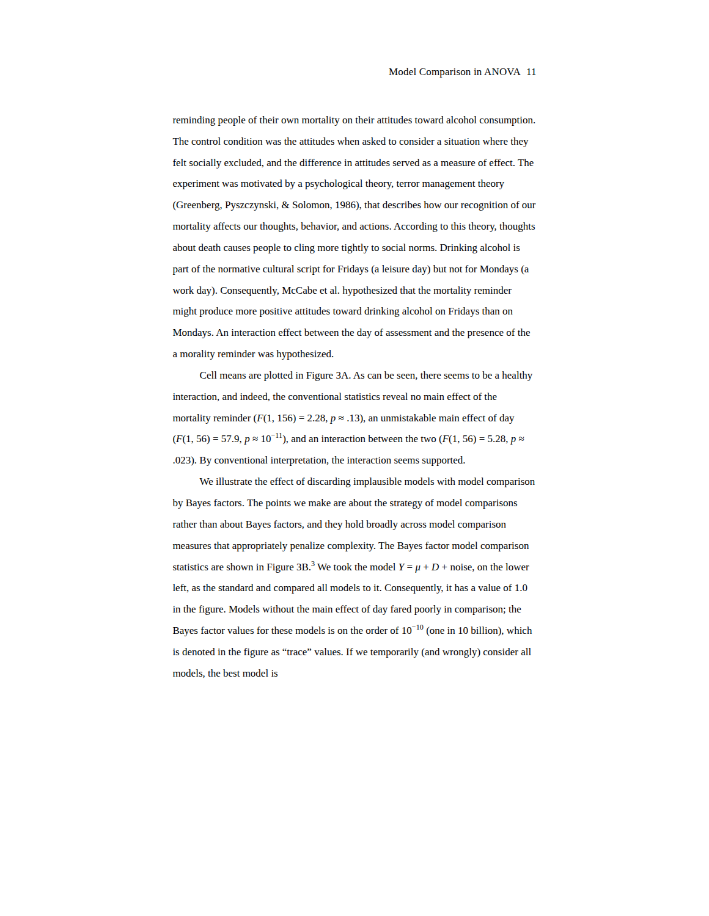Model Comparison in ANOVA 11
reminding people of their own mortality on their attitudes toward alcohol consumption. The control condition was the attitudes when asked to consider a situation where they felt socially excluded, and the difference in attitudes served as a measure of effect. The experiment was motivated by a psychological theory, terror management theory (Greenberg, Pyszczynski, & Solomon, 1986), that describes how our recognition of our mortality affects our thoughts, behavior, and actions. According to this theory, thoughts about death causes people to cling more tightly to social norms. Drinking alcohol is part of the normative cultural script for Fridays (a leisure day) but not for Mondays (a work day). Consequently, McCabe et al. hypothesized that the mortality reminder might produce more positive attitudes toward drinking alcohol on Fridays than on Mondays. An interaction effect between the day of assessment and the presence of the a morality reminder was hypothesized.
Cell means are plotted in Figure 3A. As can be seen, there seems to be a healthy interaction, and indeed, the conventional statistics reveal no main effect of the mortality reminder (F(1, 156) = 2.28, p ≈ .13), an unmistakable main effect of day (F(1, 56) = 57.9, p ≈ 10−11), and an interaction between the two (F(1, 56) = 5.28, p ≈ .023). By conventional interpretation, the interaction seems supported.
We illustrate the effect of discarding implausible models with model comparison by Bayes factors. The points we make are about the strategy of model comparisons rather than about Bayes factors, and they hold broadly across model comparison measures that appropriately penalize complexity. The Bayes factor model comparison statistics are shown in Figure 3B.3 We took the model Y = μ + D + noise, on the lower left, as the standard and compared all models to it. Consequently, it has a value of 1.0 in the figure. Models without the main effect of day fared poorly in comparison; the Bayes factor values for these models is on the order of 10−10 (one in 10 billion), which is denoted in the figure as “trace” values. If we temporarily (and wrongly) consider all models, the best model is